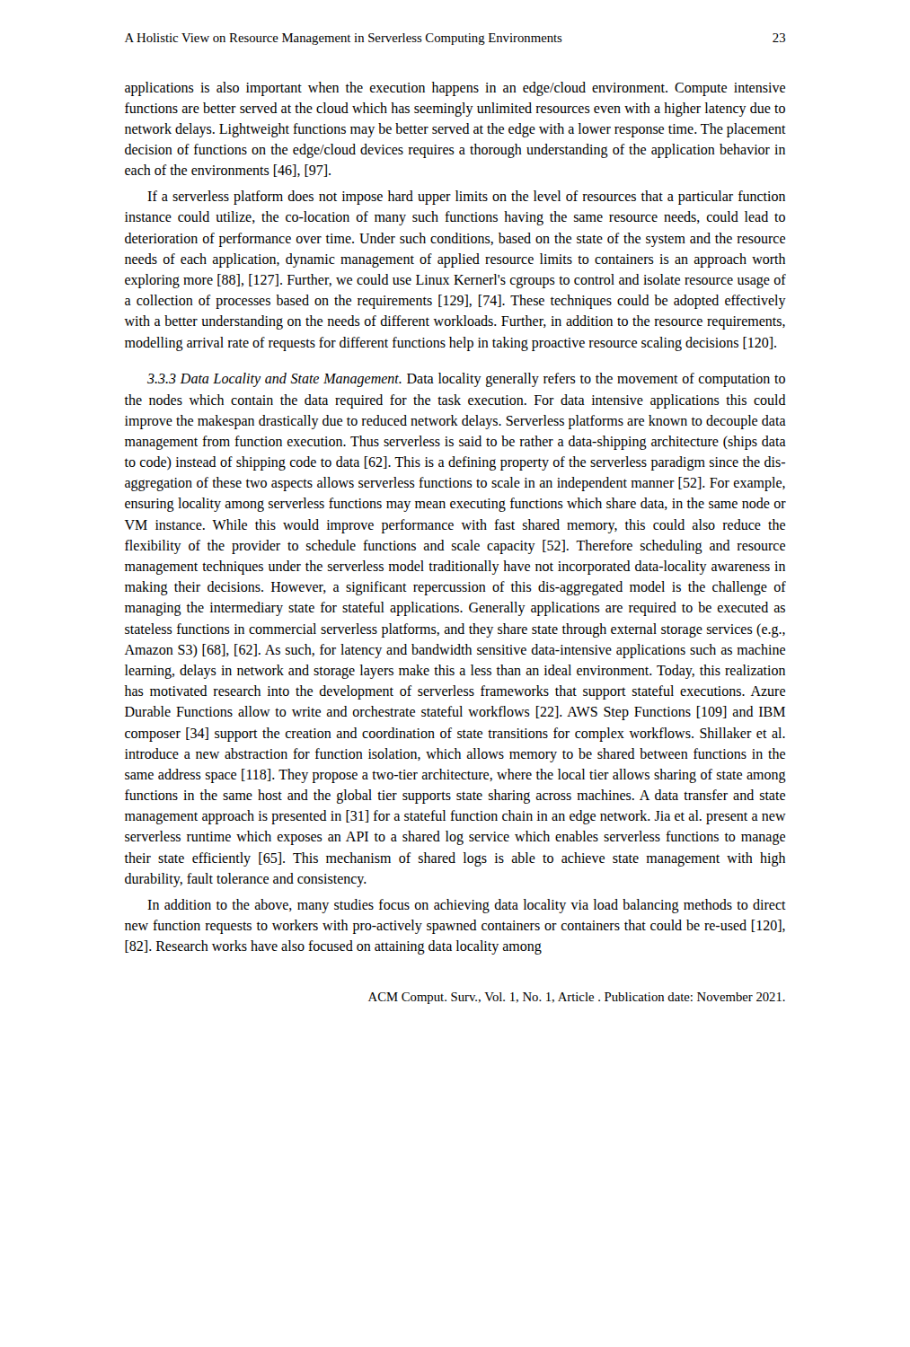A Holistic View on Resource Management in Serverless Computing Environments 23
applications is also important when the execution happens in an edge/cloud environment. Compute intensive functions are better served at the cloud which has seemingly unlimited resources even with a higher latency due to network delays. Lightweight functions may be better served at the edge with a lower response time. The placement decision of functions on the edge/cloud devices requires a thorough understanding of the application behavior in each of the environments [46], [97].
If a serverless platform does not impose hard upper limits on the level of resources that a particular function instance could utilize, the co-location of many such functions having the same resource needs, could lead to deterioration of performance over time. Under such conditions, based on the state of the system and the resource needs of each application, dynamic management of applied resource limits to containers is an approach worth exploring more [88], [127]. Further, we could use Linux Kernerl's cgroups to control and isolate resource usage of a collection of processes based on the requirements [129], [74]. These techniques could be adopted effectively with a better understanding on the needs of different workloads. Further, in addition to the resource requirements, modelling arrival rate of requests for different functions help in taking proactive resource scaling decisions [120].
3.3.3 Data Locality and State Management. Data locality generally refers to the movement of computation to the nodes which contain the data required for the task execution. For data intensive applications this could improve the makespan drastically due to reduced network delays. Serverless platforms are known to decouple data management from function execution. Thus serverless is said to be rather a data-shipping architecture (ships data to code) instead of shipping code to data [62]. This is a defining property of the serverless paradigm since the dis-aggregation of these two aspects allows serverless functions to scale in an independent manner [52]. For example, ensuring locality among serverless functions may mean executing functions which share data, in the same node or VM instance. While this would improve performance with fast shared memory, this could also reduce the flexibility of the provider to schedule functions and scale capacity [52]. Therefore scheduling and resource management techniques under the serverless model traditionally have not incorporated data-locality awareness in making their decisions. However, a significant repercussion of this dis-aggregated model is the challenge of managing the intermediary state for stateful applications. Generally applications are required to be executed as stateless functions in commercial serverless platforms, and they share state through external storage services (e.g., Amazon S3) [68], [62]. As such, for latency and bandwidth sensitive data-intensive applications such as machine learning, delays in network and storage layers make this a less than an ideal environment. Today, this realization has motivated research into the development of serverless frameworks that support stateful executions. Azure Durable Functions allow to write and orchestrate stateful workflows [22]. AWS Step Functions [109] and IBM composer [34] support the creation and coordination of state transitions for complex workflows. Shillaker et al. introduce a new abstraction for function isolation, which allows memory to be shared between functions in the same address space [118]. They propose a two-tier architecture, where the local tier allows sharing of state among functions in the same host and the global tier supports state sharing across machines. A data transfer and state management approach is presented in [31] for a stateful function chain in an edge network. Jia et al. present a new serverless runtime which exposes an API to a shared log service which enables serverless functions to manage their state efficiently [65]. This mechanism of shared logs is able to achieve state management with high durability, fault tolerance and consistency.
In addition to the above, many studies focus on achieving data locality via load balancing methods to direct new function requests to workers with pro-actively spawned containers or containers that could be re-used [120], [82]. Research works have also focused on attaining data locality among
ACM Comput. Surv., Vol. 1, No. 1, Article . Publication date: November 2021.